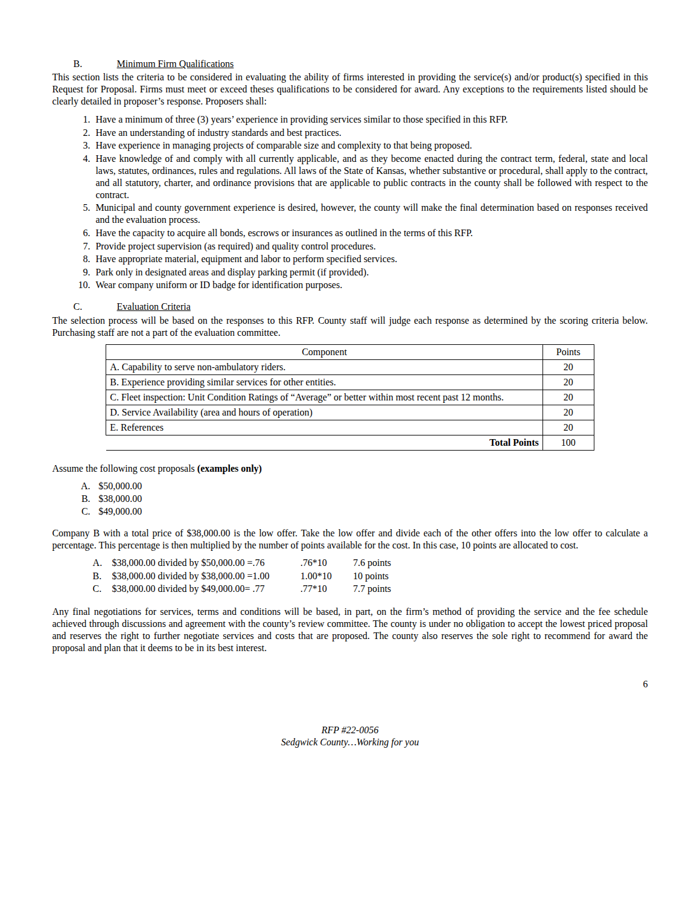B. Minimum Firm Qualifications
This section lists the criteria to be considered in evaluating the ability of firms interested in providing the service(s) and/or product(s) specified in this Request for Proposal. Firms must meet or exceed theses qualifications to be considered for award. Any exceptions to the requirements listed should be clearly detailed in proposer’s response. Proposers shall:
Have a minimum of three (3) years’ experience in providing services similar to those specified in this RFP.
Have an understanding of industry standards and best practices.
Have experience in managing projects of comparable size and complexity to that being proposed.
Have knowledge of and comply with all currently applicable, and as they become enacted during the contract term, federal, state and local laws, statutes, ordinances, rules and regulations. All laws of the State of Kansas, whether substantive or procedural, shall apply to the contract, and all statutory, charter, and ordinance provisions that are applicable to public contracts in the county shall be followed with respect to the contract.
Municipal and county government experience is desired, however, the county will make the final determination based on responses received and the evaluation process.
Have the capacity to acquire all bonds, escrows or insurances as outlined in the terms of this RFP.
Provide project supervision (as required) and quality control procedures.
Have appropriate material, equipment and labor to perform specified services.
Park only in designated areas and display parking permit (if provided).
Wear company uniform or ID badge for identification purposes.
C. Evaluation Criteria
The selection process will be based on the responses to this RFP. County staff will judge each response as determined by the scoring criteria below. Purchasing staff are not a part of the evaluation committee.
| Component | Points |
| --- | --- |
| A. Capability to serve non-ambulatory riders. | 20 |
| B. Experience providing similar services for other entities. | 20 |
| C. Fleet inspection: Unit Condition Ratings of “Average” or better within most recent past 12 months. | 20 |
| D. Service Availability (area and hours of operation) | 20 |
| E. References | 20 |
| Total Points | 100 |
Assume the following cost proposals (examples only)
$50,000.00
$38,000.00
$49,000.00
Company B with a total price of $38,000.00 is the low offer. Take the low offer and divide each of the other offers into the low offer to calculate a percentage. This percentage is then multiplied by the number of points available for the cost. In this case, 10 points are allocated to cost.
| A. | $38,000.00 divided by $50,000.00 =.76 | .76*10 | 7.6 points |
| B. | $38,000.00 divided by $38,000.00 =1.00 | 1.00*10 | 10 points |
| C. | $38,000.00 divided by $49,000.00= .77 | .77*10 | 7.7 points |
Any final negotiations for services, terms and conditions will be based, in part, on the firm’s method of providing the service and the fee schedule achieved through discussions and agreement with the county’s review committee. The county is under no obligation to accept the lowest priced proposal and reserves the right to further negotiate services and costs that are proposed. The county also reserves the sole right to recommend for award the proposal and plan that it deems to be in its best interest.
6
RFP #22-0056
Sedgwick County…Working for you